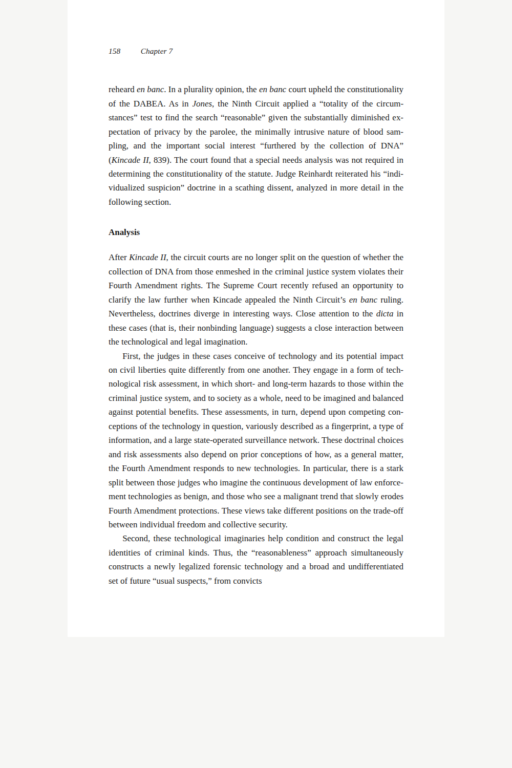158 Chapter 7
reheard en banc. In a plurality opinion, the en banc court upheld the constitutionality of the DABEA. As in Jones, the Ninth Circuit applied a “totality of the circumstances” test to find the search “reasonable” given the substantially diminished expectation of privacy by the parolee, the minimally intrusive nature of blood sampling, and the important social interest “furthered by the collection of DNA” (Kincade II, 839). The court found that a special needs analysis was not required in determining the constitutionality of the statute. Judge Reinhardt reiterated his “individualized suspicion” doctrine in a scathing dissent, analyzed in more detail in the following section.
Analysis
After Kincade II, the circuit courts are no longer split on the question of whether the collection of DNA from those enmeshed in the criminal justice system violates their Fourth Amendment rights. The Supreme Court recently refused an opportunity to clarify the law further when Kincade appealed the Ninth Circuit’s en banc ruling. Nevertheless, doctrines diverge in interesting ways. Close attention to the dicta in these cases (that is, their nonbinding language) suggests a close interaction between the technological and legal imagination.
First, the judges in these cases conceive of technology and its potential impact on civil liberties quite differently from one another. They engage in a form of technological risk assessment, in which short- and long-term hazards to those within the criminal justice system, and to society as a whole, need to be imagined and balanced against potential benefits. These assessments, in turn, depend upon competing conceptions of the technology in question, variously described as a fingerprint, a type of information, and a large state-operated surveillance network. These doctrinal choices and risk assessments also depend on prior conceptions of how, as a general matter, the Fourth Amendment responds to new technologies. In particular, there is a stark split between those judges who imagine the continuous development of law enforcement technologies as benign, and those who see a malignant trend that slowly erodes Fourth Amendment protections. These views take different positions on the trade-off between individual freedom and collective security.
Second, these technological imaginaries help condition and construct the legal identities of criminal kinds. Thus, the “reasonableness” approach simultaneously constructs a newly legalized forensic technology and a broad and undifferentiated set of future “usual suspects,” from convicts